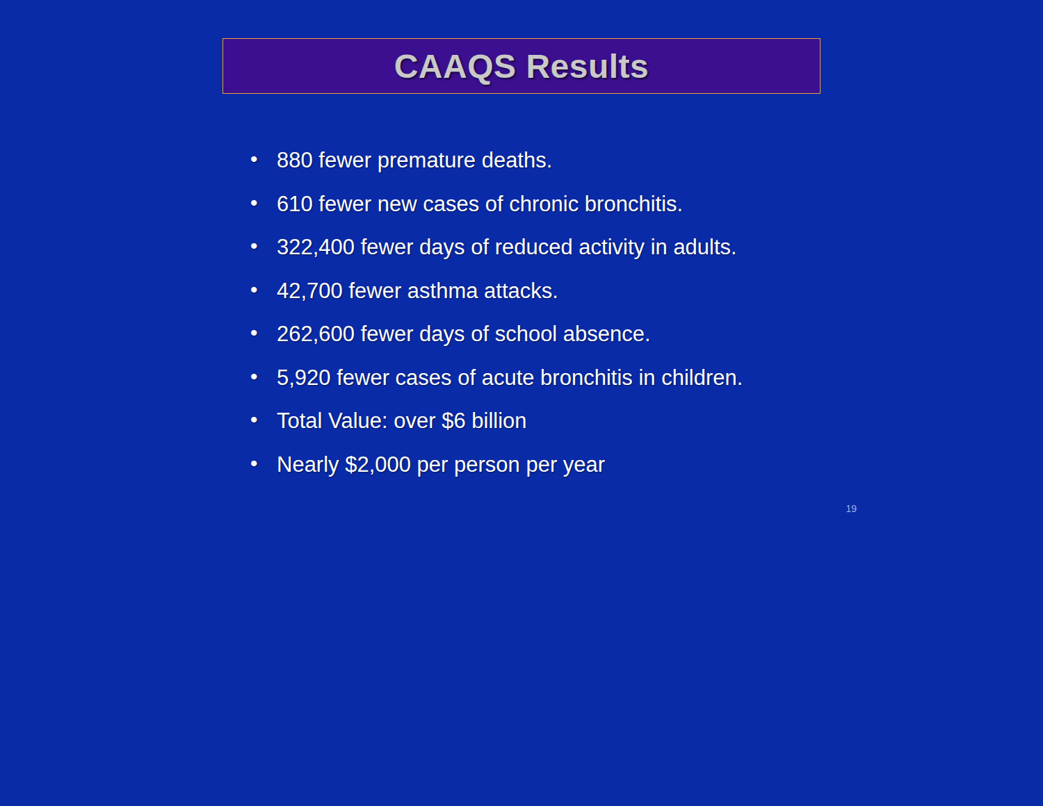CAAQS Results
880 fewer premature deaths.
610 fewer new cases of chronic bronchitis.
322,400 fewer days of reduced activity in adults.
42,700 fewer asthma attacks.
262,600 fewer days of school absence.
5,920 fewer cases of acute bronchitis in children.
Total Value: over $6 billion
Nearly $2,000 per person per year
19